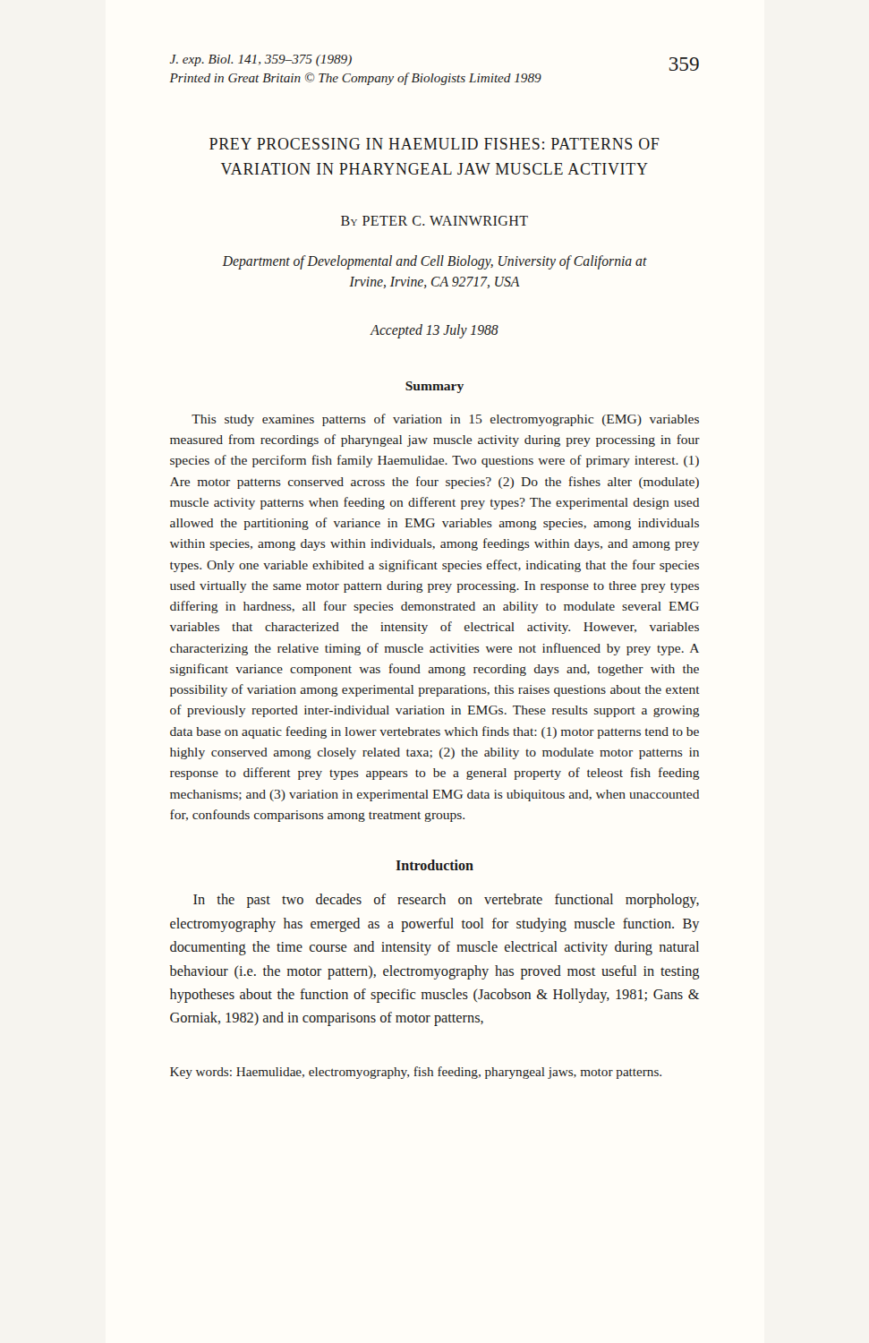J. exp. Biol. 141, 359–375 (1989)
Printed in Great Britain © The Company of Biologists Limited 1989
359
Prey Processing in Haemulid Fishes: Patterns of
Variation in Pharyngeal Jaw Muscle Activity
By PETER C. WAINWRIGHT
Department of Developmental and Cell Biology, University of California at
Irvine, Irvine, CA 92717, USA
Accepted 13 July 1988
Summary
This study examines patterns of variation in 15 electromyographic (EMG) variables measured from recordings of pharyngeal jaw muscle activity during prey processing in four species of the perciform fish family Haemulidae. Two questions were of primary interest. (1) Are motor patterns conserved across the four species? (2) Do the fishes alter (modulate) muscle activity patterns when feeding on different prey types? The experimental design used allowed the partitioning of variance in EMG variables among species, among individuals within species, among days within individuals, among feedings within days, and among prey types. Only one variable exhibited a significant species effect, indicating that the four species used virtually the same motor pattern during prey processing. In response to three prey types differing in hardness, all four species demonstrated an ability to modulate several EMG variables that characterized the intensity of electrical activity. However, variables characterizing the relative timing of muscle activities were not influenced by prey type. A significant variance component was found among recording days and, together with the possibility of variation among experimental preparations, this raises questions about the extent of previously reported inter-individual variation in EMGs. These results support a growing data base on aquatic feeding in lower vertebrates which finds that: (1) motor patterns tend to be highly conserved among closely related taxa; (2) the ability to modulate motor patterns in response to different prey types appears to be a general property of teleost fish feeding mechanisms; and (3) variation in experimental EMG data is ubiquitous and, when unaccounted for, confounds comparisons among treatment groups.
Introduction
In the past two decades of research on vertebrate functional morphology, electromyography has emerged as a powerful tool for studying muscle function. By documenting the time course and intensity of muscle electrical activity during natural behaviour (i.e. the motor pattern), electromyography has proved most useful in testing hypotheses about the function of specific muscles (Jacobson & Hollyday, 1981; Gans & Gorniak, 1982) and in comparisons of motor patterns,
Key words: Haemulidae, electromyography, fish feeding, pharyngeal jaws, motor patterns.